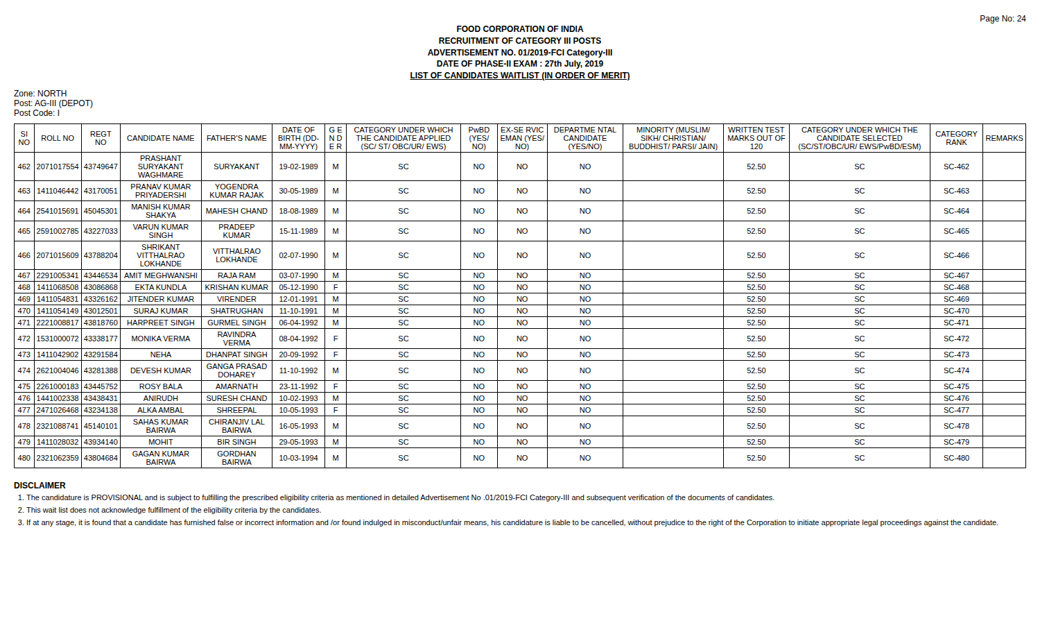Page No: 24
FOOD CORPORATION OF INDIA
RECRUITMENT OF CATEGORY III POSTS
ADVERTISEMENT NO. 01/2019-FCI Category-III
DATE OF PHASE-II EXAM : 27th July, 2019
LIST OF CANDIDATES WAITLIST (IN ORDER OF MERIT)
Zone: NORTH
Post: AG-III (DEPOT)
Post Code: I
| SI NO | ROLL NO | REGT NO | CANDIDATE NAME | FATHER'S NAME | DATE OF BIRTH (DD-MM-YYYY) | G E N D E R | CATEGORY UNDER WHICH THE CANDIDATE APPLIED (SC/ ST/ OBC/UR/ EWS) | PwBD (YES/ NO) | EX-SE RVIC EMAN (YES/ NO) | DEPARTME NTAL CANDIDATE (YES/NO) | MINORITY (MUSLIM/ SIKH/ CHRISTIAN/ BUDDHIST/ PARSI/ JAIN) | WRITTEN TEST MARKS OUT OF 120 | CATEGORY UNDER WHICH THE CANDIDATE SELECTED (SC/ST/OBC/UR/ EWS/PwBD/ESM) | CATEGORY RANK | REMARKS |
| --- | --- | --- | --- | --- | --- | --- | --- | --- | --- | --- | --- | --- | --- | --- | --- |
| 462 | 2071017554 | 43749647 | PRASHANT SURYAKANT WAGHMARE | SURYAKANT | 19-02-1989 | M | SC | NO | NO | NO | | 52.50 | SC | SC-462 | |
| 463 | 1411046442 | 43170051 | PRANAV KUMAR PRIYADERSHI | YOGENDRA KUMAR RAJAK | 30-05-1989 | M | SC | NO | NO | NO | | 52.50 | SC | SC-463 | |
| 464 | 2541015691 | 45045301 | MANISH KUMAR SHAKYA | MAHESH CHAND | 18-08-1989 | M | SC | NO | NO | NO | | 52.50 | SC | SC-464 | |
| 465 | 2591002785 | 43227033 | VARUN KUMAR SINGH | PRADEEP KUMAR | 15-11-1989 | M | SC | NO | NO | NO | | 52.50 | SC | SC-465 | |
| 466 | 2071015609 | 43788204 | SHRIKANT VITTHALRAO LOKHANDE | VITTHALRAO LOKHANDE | 02-07-1990 | M | SC | NO | NO | NO | | 52.50 | SC | SC-466 | |
| 467 | 2291005341 | 43446534 | AMIT MEGHWANSHI | RAJA RAM | 03-07-1990 | M | SC | NO | NO | NO | | 52.50 | SC | SC-467 | |
| 468 | 1411068508 | 43086868 | EKTA KUNDLA | KRISHAN KUMAR | 05-12-1990 | F | SC | NO | NO | NO | | 52.50 | SC | SC-468 | |
| 469 | 1411054831 | 43326162 | JITENDER KUMAR | VIRENDER | 12-01-1991 | M | SC | NO | NO | NO | | 52.50 | SC | SC-469 | |
| 470 | 1411054149 | 43012501 | SURAJ KUMAR | SHATRUGHAN | 11-10-1991 | M | SC | NO | NO | NO | | 52.50 | SC | SC-470 | |
| 471 | 2221008817 | 43818760 | HARPREET SINGH | GURMEL SINGH | 06-04-1992 | M | SC | NO | NO | NO | | 52.50 | SC | SC-471 | |
| 472 | 1531000072 | 43338177 | MONIKA VERMA | RAVINDRA VERMA | 08-04-1992 | F | SC | NO | NO | NO | | 52.50 | SC | SC-472 | |
| 473 | 1411042902 | 43291584 | NEHA | DHANPAT SINGH | 20-09-1992 | F | SC | NO | NO | NO | | 52.50 | SC | SC-473 | |
| 474 | 2621004046 | 43281388 | DEVESH KUMAR | GANGA PRASAD DOHAREY | 11-10-1992 | M | SC | NO | NO | NO | | 52.50 | SC | SC-474 | |
| 475 | 2261000183 | 43445752 | ROSY BALA | AMARNATH | 23-11-1992 | F | SC | NO | NO | NO | | 52.50 | SC | SC-475 | |
| 476 | 1441002338 | 43438431 | ANIRUDH | SURESH CHAND | 10-02-1993 | M | SC | NO | NO | NO | | 52.50 | SC | SC-476 | |
| 477 | 2471026468 | 43234138 | ALKA AMBAL | SHREEPAL | 10-05-1993 | F | SC | NO | NO | NO | | 52.50 | SC | SC-477 | |
| 478 | 2321088741 | 45140101 | SAHAS KUMAR BAIRWA | CHIRANJIV LAL BAIRWA | 16-05-1993 | M | SC | NO | NO | NO | | 52.50 | SC | SC-478 | |
| 479 | 1411028032 | 43934140 | MOHIT | BIR SINGH | 29-05-1993 | M | SC | NO | NO | NO | | 52.50 | SC | SC-479 | |
| 480 | 2321062359 | 43804684 | GAGAN KUMAR BAIRWA | GORDHAN BAIRWA | 10-03-1994 | M | SC | NO | NO | NO | | 52.50 | SC | SC-480 | |
DISCLAIMER
The candidature is PROVISIONAL and is subject to fulfilling the prescribed eligibility criteria as mentioned in detailed Advertisement No .01/2019-FCI Category-III and subsequent verification of the documents of candidates.
This wait list does not acknowledge fulfillment of the eligibility criteria by the candidates.
If at any stage, it is found that a candidate has furnished false or incorrect information and /or found indulged in misconduct/unfair means, his candidature is liable to be cancelled, without prejudice to the right of the Corporation to initiate appropriate legal proceedings against the candidate.